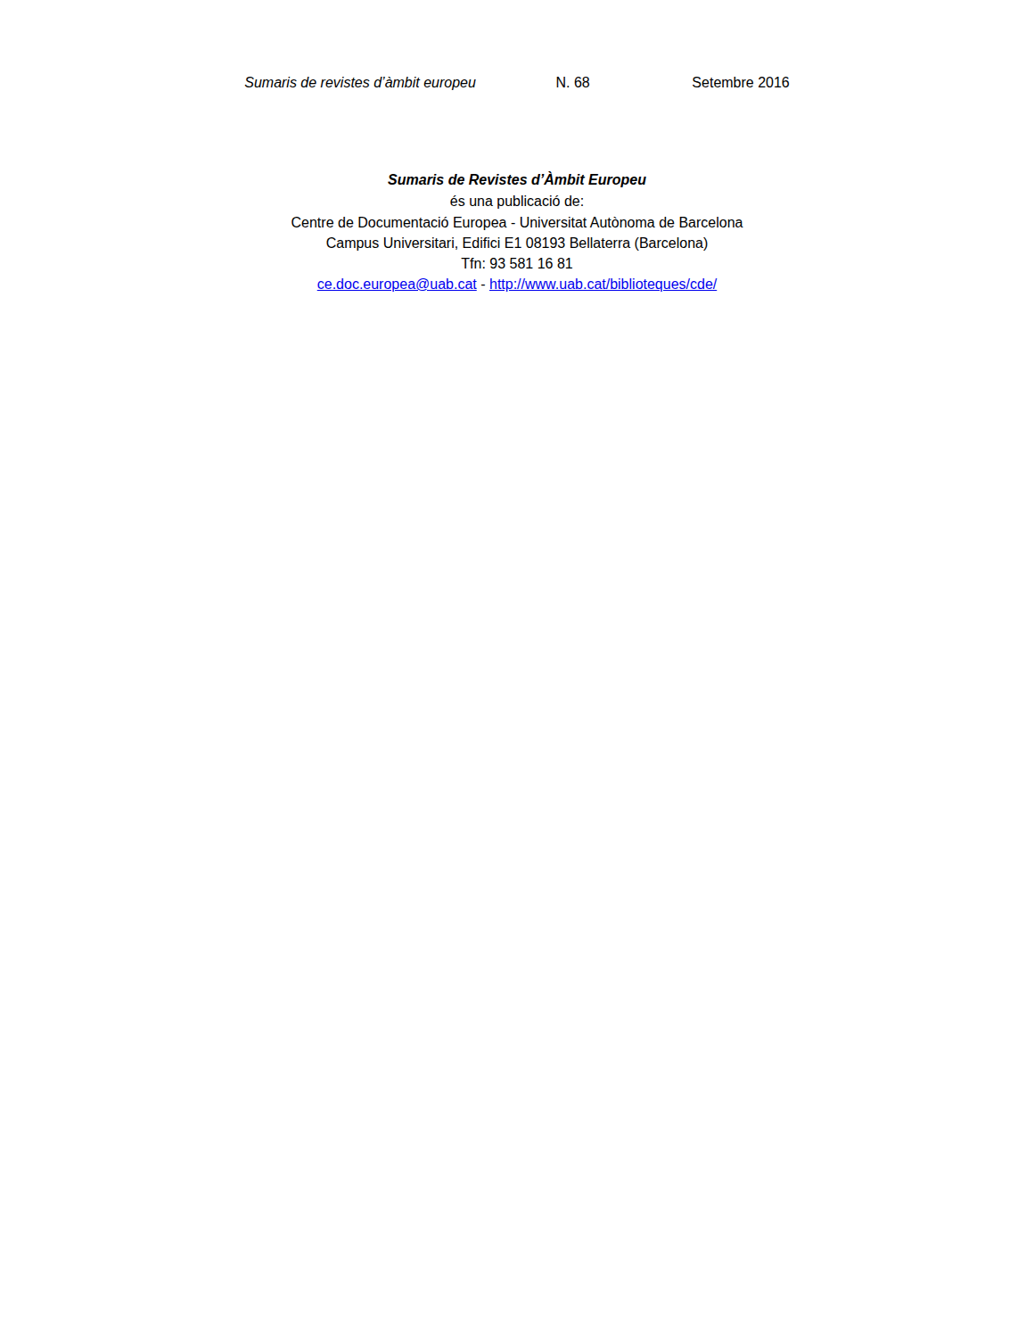Sumaris de revistes d’àmbit europeu N. 68 Setembre 2016
Sumaris de Revistes d’Àmbit Europeu
és una publicació de:
Centre de Documentació Europea - Universitat Autònoma de Barcelona
Campus Universitari, Edifici E1 08193 Bellaterra (Barcelona)
Tfn: 93 581 16 81
ce.doc.europea@uab.cat - http://www.uab.cat/biblioteques/cde/